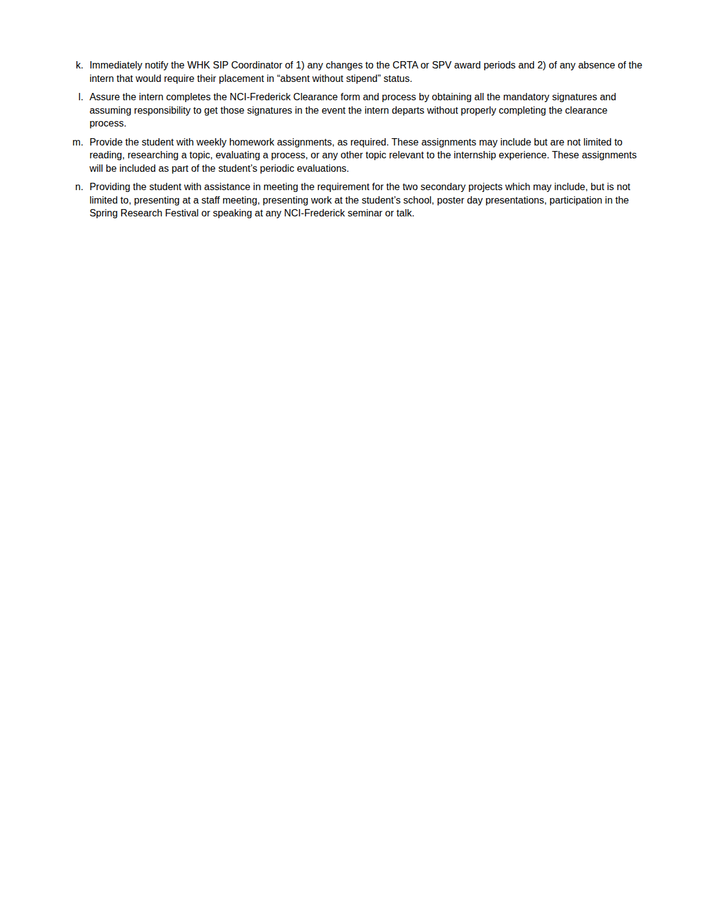Immediately notify the WHK SIP Coordinator of 1) any changes to the CRTA or SPV award periods and 2) of any absence of the intern that would require their placement in “absent without stipend” status.
Assure the intern completes the NCI-Frederick Clearance form and process by obtaining all the mandatory signatures and assuming responsibility to get those signatures in the event the intern departs without properly completing the clearance process.
Provide the student with weekly homework assignments, as required. These assignments may include but are not limited to reading, researching a topic, evaluating a process, or any other topic relevant to the internship experience. These assignments will be included as part of the student’s periodic evaluations.
Providing the student with assistance in meeting the requirement for the two secondary projects which may include, but is not limited to, presenting at a staff meeting, presenting work at the student’s school, poster day presentations, participation in the Spring Research Festival or speaking at any NCI-Frederick seminar or talk.